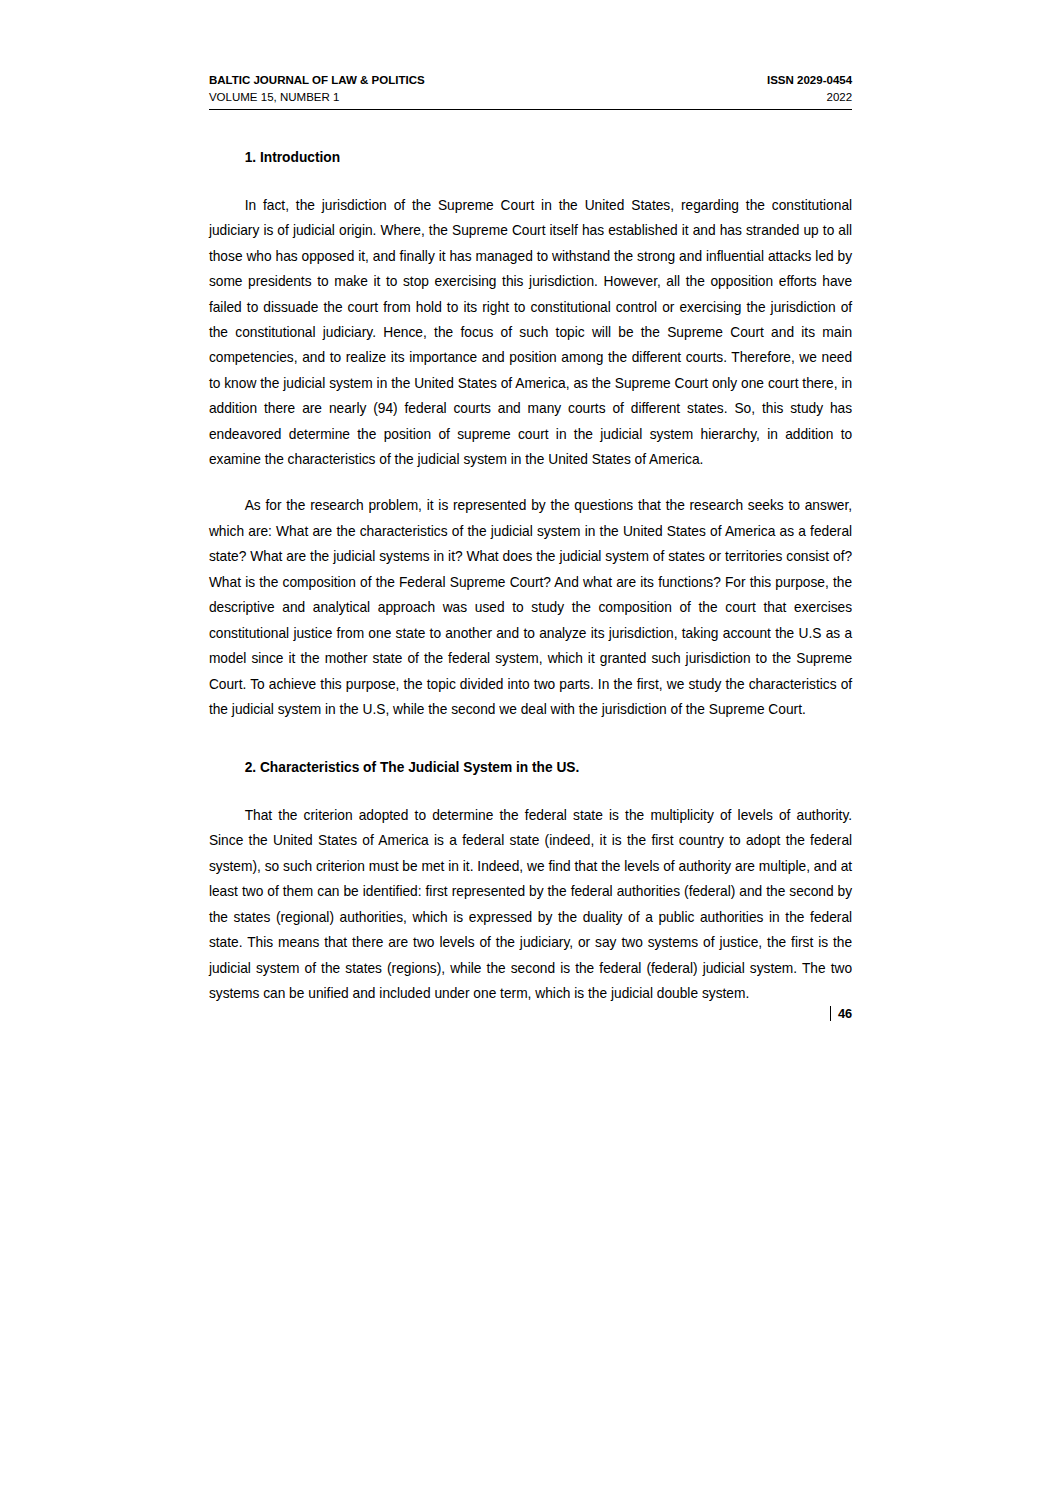BALTIC JOURNAL OF LAW & POLITICS ISSN 2029-0454
VOLUME 15, NUMBER 1 2022
1. Introduction
In fact, the jurisdiction of the Supreme Court in the United States, regarding the constitutional judiciary is of judicial origin. Where, the Supreme Court itself has established it and has stranded up to all those who has opposed it, and finally it has managed to withstand the strong and influential attacks led by some presidents to make it to stop exercising this jurisdiction. However, all the opposition efforts have failed to dissuade the court from hold to its right to constitutional control or exercising the jurisdiction of the constitutional judiciary. Hence, the focus of such topic will be the Supreme Court and its main competencies, and to realize its importance and position among the different courts. Therefore, we need to know the judicial system in the United States of America, as the Supreme Court only one court there, in addition there are nearly (94) federal courts and many courts of different states. So, this study has endeavored determine the position of supreme court in the judicial system hierarchy, in addition to examine the characteristics of the judicial system in the United States of America.
As for the research problem, it is represented by the questions that the research seeks to answer, which are: What are the characteristics of the judicial system in the United States of America as a federal state? What are the judicial systems in it? What does the judicial system of states or territories consist of? What is the composition of the Federal Supreme Court? And what are its functions? For this purpose, the descriptive and analytical approach was used to study the composition of the court that exercises constitutional justice from one state to another and to analyze its jurisdiction, taking account the U.S as a model since it the mother state of the federal system, which it granted such jurisdiction to the Supreme Court. To achieve this purpose, the topic divided into two parts. In the first, we study the characteristics of the judicial system in the U.S, while the second we deal with the jurisdiction of the Supreme Court.
2. Characteristics of The Judicial System in the US.
That the criterion adopted to determine the federal state is the multiplicity of levels of authority. Since the United States of America is a federal state (indeed, it is the first country to adopt the federal system), so such criterion must be met in it. Indeed, we find that the levels of authority are multiple, and at least two of them can be identified: first represented by the federal authorities (federal) and the second by the states (regional) authorities, which is expressed by the duality of a public authorities in the federal state. This means that there are two levels of the judiciary, or say two systems of justice, the first is the judicial system of the states (regions), while the second is the federal (federal) judicial system. The two systems can be unified and included under one term, which is the judicial double system.
46